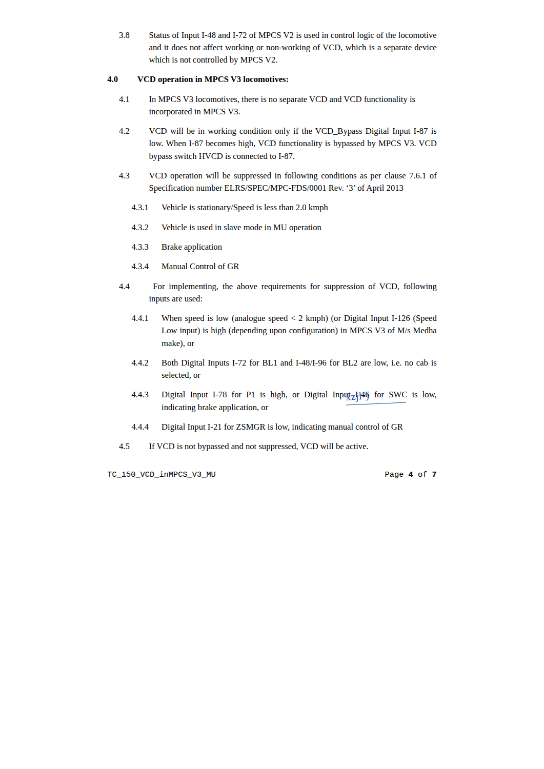3.8
Status of Input I-48 and I-72 of MPCS V2 is used in control logic of the locomotive and it does not affect working or non-working of VCD, which is a separate device which is not controlled by MPCS V2.
4.0
VCD operation in MPCS V3 locomotives:
4.1
In MPCS V3 locomotives, there is no separate VCD and VCD functionality is incorporated in MPCS V3.
4.2
VCD will be in working condition only if the VCD_Bypass Digital Input I-87 is low. When I-87 becomes high, VCD functionality is bypassed by MPCS V3. VCD bypass switch HVCD is connected to I-87.
4.3
VCD operation will be suppressed in following conditions as per clause 7.6.1 of Specification number ELRS/SPEC/MPC-FDS/0001 Rev. ‘3’ of April 2013
4.3.1
Vehicle is stationary/Speed is less than 2.0 kmph
4.3.2
Vehicle is used in slave mode in MU operation
4.3.3
Brake application
4.3.4
Manual Control of GR
4.4
For implementing, the above requirements for suppression of VCD, following inputs are used:
4.4.1
When speed is low (analogue speed < 2 kmph) (or Digital Input I-126 (Speed Low input) is high (depending upon configuration) in MPCS V3 of M/s Medha make), or
4.4.2
Both Digital Inputs I-72 for BL1 and I-48/I-96 for BL2 are low, i.e. no cab is selected, or
4.4.3
Digital Input I-78 for P1 is high, or Digital Input I-46 for SWC is low, indicating brake application, or
4.4.4
Digital Input I-21 for ZSMGR is low, indicating manual control of GR
4.5
If VCD is not bypassed and not suppressed, VCD will be active.
xzjl-)
TC_150_VCD_inMPCS_V3_MU Page 4 of 7